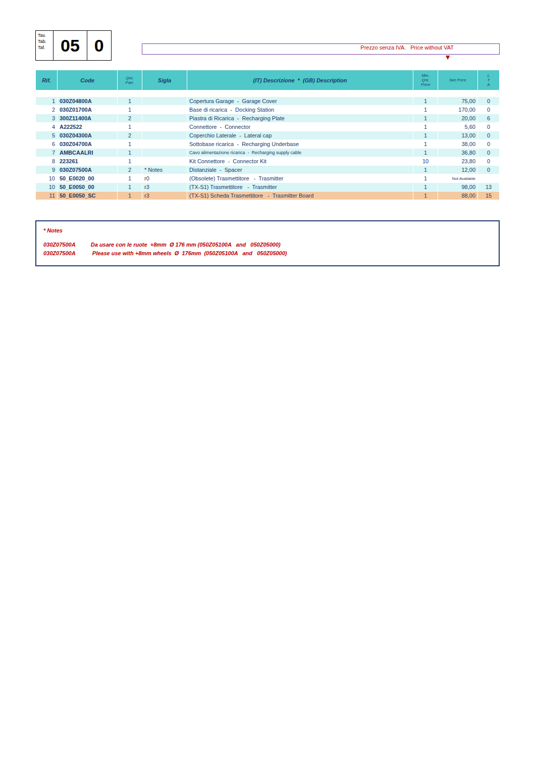Tav.
Tab.
Taf.
05
0
Prezzo senza IVA. Price without VAT
▼
| Rif. | Code | Qnt. Part. | Sigla | (IT) Descrizione * (GB) Description | Min. Qnt. Price | Net Price | L T A |
| --- | --- | --- | --- | --- | --- | --- | --- |
| 1 | 030Z04800A | 1 | | Copertura Garage - Garage Cover | 1 | 75,00 | 0 |
| 2 | 030Z01700A | 1 | | Base di ricarica - Docking Station | 1 | 170,00 | 0 |
| 3 | 300Z11400A | 2 | | Piastra di Ricarica - Recharging Plate | 1 | 20,00 | 6 |
| 4 | A222522 | 1 | | Connettore - Connector | 1 | 5,60 | 0 |
| 5 | 030Z04300A | 2 | | Coperchio Laterale - Lateral cap | 1 | 13,00 | 0 |
| 6 | 030Z04700A | 1 | | Sottobase ricarica - Recharging Underbase | 1 | 38,00 | 0 |
| 7 | AMBCAALRI | 1 | | Cavo alimentazione ricarica - Recharging supply cable | 1 | 36,80 | 0 |
| 8 | 223261 | 1 | | Kit Connettore - Connector Kit | 10 | 23,80 | 0 |
| 9 | 030Z07500A | 2 | * Notes | Distanziale - Spacer | 1 | 12,00 | 0 |
| 10 | 50_E0020_00 | 1 | r0 | (Obsolete) Trasmettitore - Trasmitter | 1 | Not Available | |
| 10 | 50_E0050_00 | 1 | r3 | (TX-S1) Trasmettitore - Trasmitter | 1 | 98,00 | 13 |
| 11 | 50_E0050_SC | 1 | r3 | (TX-S1) Scheda Trasmettitore - Trasmitter Board | 1 | 88,00 | 15 |
* Notes
030Z07500A Da usare con le ruote +8mm Ø 176 mm (050Z05100A and 050Z05000)
030Z07500A Please use with +8mm wheels Ø 176mm (050Z05100A and 050Z05000)